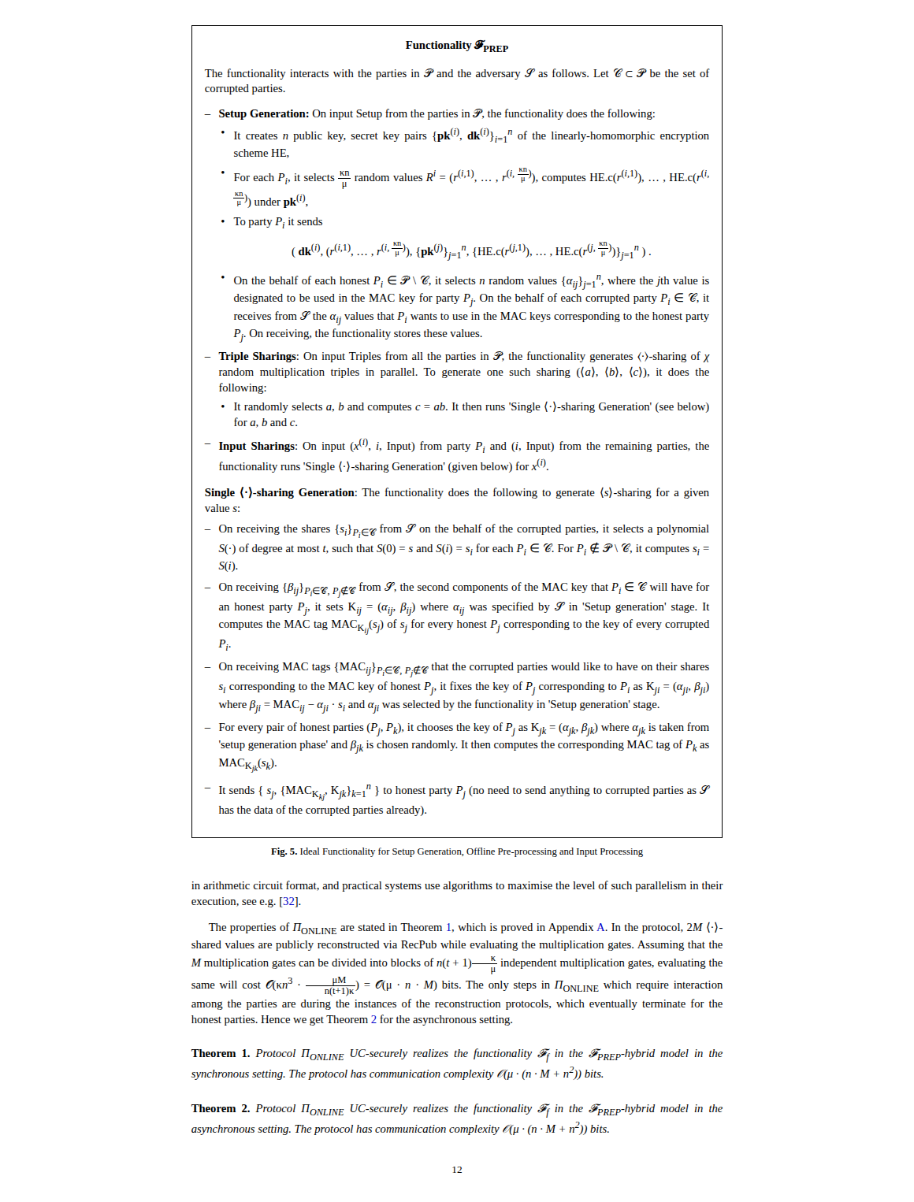Functionality 𝓕PREP
The functionality interacts with the parties in 𝒫 and the adversary 𝒮 as follows. Let 𝒞 ⊂ 𝒫 be the set of corrupted parties.
Setup Generation: On input Setup from the parties in 𝒫, the functionality does the following:
It creates n public key, secret key pairs {pk(i), dk(i)}i=1n of the linearly-homomorphic encryption scheme HE,
For each Pi, it selects κn μ random values Ri = (r(i,1), … , r(i, κn μ)), computes HE.c(r(i,1)), … , HE.c(r(i, κn μ)) under pk(i),
To party Pi it sends
( dk(i), (r(i,1), … , r(i, κn μ)), {pk(j)}j=1n, {HE.c(r(j,1)), … , HE.c(r(j, κn μ))}j=1n ) .
On the behalf of each honest Pi ∈ 𝒫 \ 𝒞, it selects n random values {αij}j=1n, where the jth value is designated to be used in the MAC key for party Pj. On the behalf of each corrupted party Pi ∈ 𝒞, it receives from 𝒮 the αij values that Pi wants to use in the MAC keys corresponding to the honest party Pj. On receiving, the functionality stores these values.
Triple Sharings: On input Triples from all the parties in 𝒫, the functionality generates ⟨·⟩-sharing of χ random multiplication triples in parallel. To generate one such sharing (⟨a⟩, ⟨b⟩, ⟨c⟩), it does the following:
It randomly selects a, b and computes c = ab. It then runs 'Single ⟨·⟩-sharing Generation' (see below) for a, b and c.
Input Sharings: On input (x(i), i, Input) from party Pi and (i, Input) from the remaining parties, the functionality runs 'Single ⟨·⟩-sharing Generation' (given below) for x(i).
Single ⟨·⟩-sharing Generation: The functionality does the following to generate ⟨s⟩-sharing for a given value s:
On receiving the shares {si}Pi∈𝒞 from 𝒮 on the behalf of the corrupted parties, it selects a polynomial S(·) of degree at most t, such that S(0) = s and S(i) = si for each Pi ∈ 𝒞. For Pi ∉ 𝒫 \ 𝒞, it computes si = S(i).
On receiving {βij}Pi∈𝒞, Pj∉𝒞 from 𝒮, the second components of the MAC key that Pi ∈ 𝒞 will have for an honest party Pj, it sets Kij = (αij, βij) where αij was specified by 𝒮 in 'Setup generation' stage. It computes the MAC tag MACKij(sj) of sj for every honest Pj corresponding to the key of every corrupted Pi.
On receiving MAC tags {MACij}Pi∈𝒞, Pj∉𝒞 that the corrupted parties would like to have on their shares si corresponding to the MAC key of honest Pj, it fixes the key of Pj corresponding to Pi as Kji = (αji, βji) where βji = MACij − αji · si and αji was selected by the functionality in 'Setup generation' stage.
For every pair of honest parties (Pj, Pk), it chooses the key of Pj as Kjk = (αjk, βjk) where αjk is taken from 'setup generation phase' and βjk is chosen randomly. It then computes the corresponding MAC tag of Pk as MACKjk(sk).
It sends { sj, {MACKkj, Kjk}k=1n } to honest party Pj (no need to send anything to corrupted parties as 𝒮 has the data of the corrupted parties already).
Fig. 5. Ideal Functionality for Setup Generation, Offline Pre-processing and Input Processing
in arithmetic circuit format, and practical systems use algorithms to maximise the level of such parallelism in their execution, see e.g. [32].
The properties of ΠONLINE are stated in Theorem 1, which is proved in Appendix A. In the protocol, 2M ⟨·⟩-shared values are publicly reconstructed via RecPub while evaluating the multiplication gates. Assuming that the M multiplication gates can be divided into blocks of n(t + 1)κμ independent multiplication gates, evaluating the same will cost 𝒪(κn3 · μM n(t+1)κ) = 𝒪(μ · n · M) bits. The only steps in ΠONLINE which require interaction among the parties are during the instances of the reconstruction protocols, which eventually terminate for the honest parties. Hence we get Theorem 2 for the asynchronous setting.
Theorem 1. Protocol ΠONLINE UC-securely realizes the functionality 𝓕f in the 𝓕PREP-hybrid model in the synchronous setting. The protocol has communication complexity 𝒪(μ · (n · M + n2)) bits.
Theorem 2. Protocol ΠONLINE UC-securely realizes the functionality 𝓕f in the 𝓕PREP-hybrid model in the asynchronous setting. The protocol has communication complexity 𝒪(μ · (n · M + n2)) bits.
12